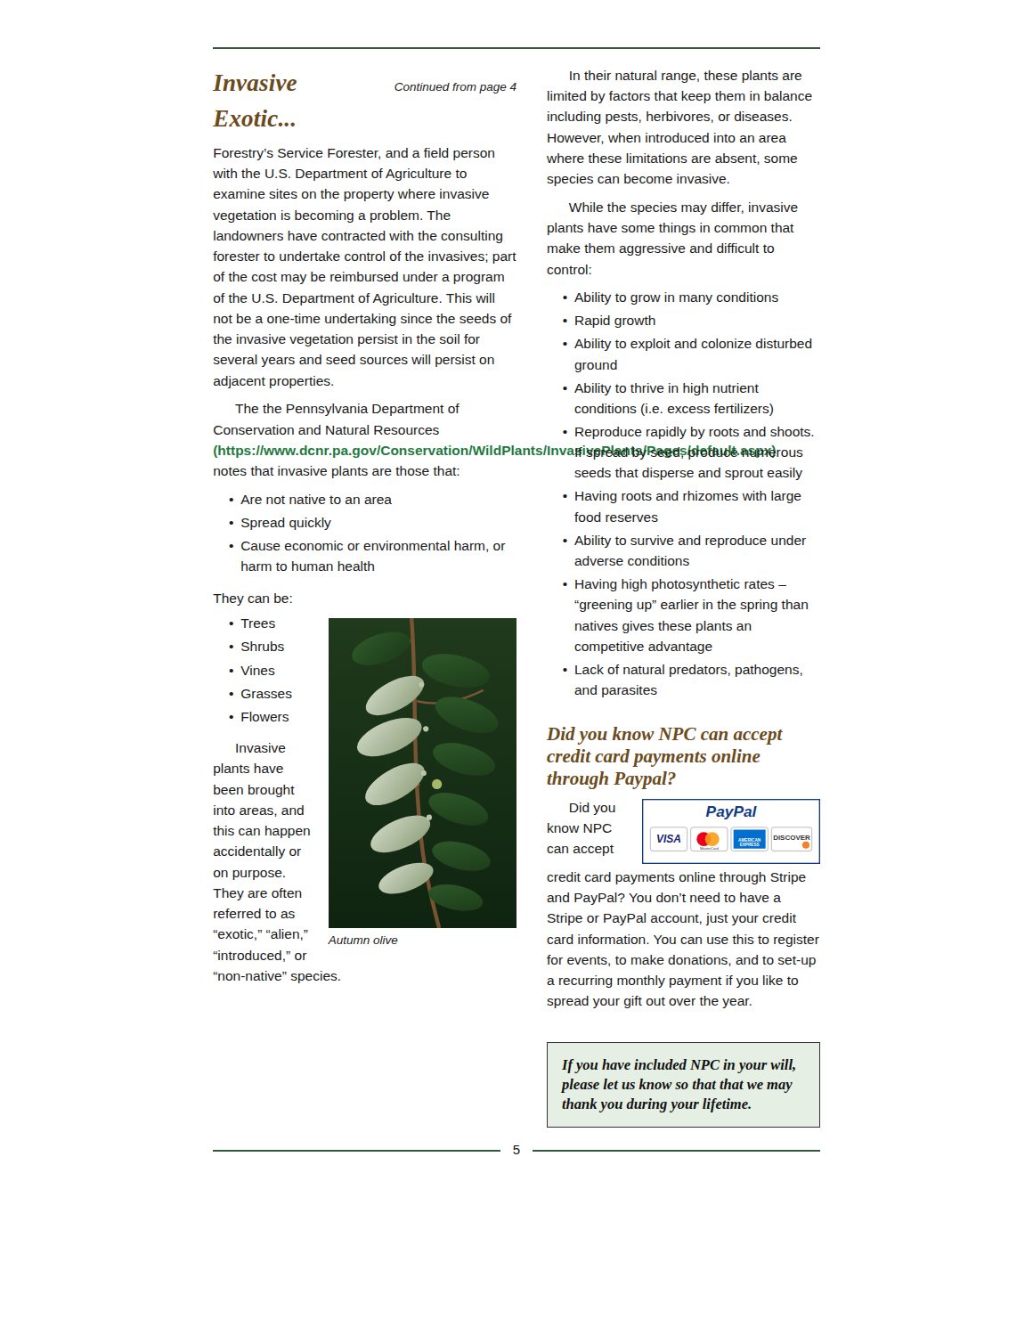Invasive Exotic...
Continued from page 4
Forestry’s Service Forester, and a field person with the U.S. Department of Agriculture to examine sites on the property where invasive vegetation is becoming a problem. The landowners have contracted with the consulting forester to undertake control of the invasives; part of the cost may be reimbursed under a program of the U.S. Department of Agriculture. This will not be a one-time undertaking since the seeds of the invasive vegetation persist in the soil for several years and seed sources will persist on adjacent properties.
The the Pennsylvania Department of Conservation and Natural Resources (https://www.dcnr.pa.gov/Conservation/WildPlants/InvasivePlants/Pages/default.aspx) notes that invasive plants are those that:
Are not native to an area
Spread quickly
Cause economic or environmental harm, or harm to human health
They can be:
Autumn olive
Trees
Shrubs
Vines
Grasses
Flowers
Invasive plants have been brought into areas, and this can happen accidentally or on purpose. They are often referred to as “exotic,” “alien,” “introduced,” or “non-native” species.
In their natural range, these plants are limited by factors that keep them in balance including pests, herbivores, or diseases. However, when introduced into an area where these limitations are absent, some species can become invasive.
While the species may differ, invasive plants have some things in common that make them aggressive and difficult to control:
Ability to grow in many conditions
Rapid growth
Ability to exploit and colonize disturbed ground
Ability to thrive in high nutrient conditions (i.e. excess fertilizers)
Reproduce rapidly by roots and shoots. If spread by seed, produce numerous seeds that disperse and sprout easily
Having roots and rhizomes with large food reserves
Ability to survive and reproduce under adverse conditions
Having high photosynthetic rates – “greening up” earlier in the spring than natives gives these plants an competitive advantage
Lack of natural predators, pathogens, and parasites
Did you know NPC can accept credit card payments online through Paypal?
Did you know NPC can accept
credit card payments online through Stripe and PayPal? You don’t need to have a Stripe or PayPal account, just your credit card information. You can use this to register for events, to make donations, and to set-up a recurring monthly payment if you like to spread your gift out over the year.
If you have included NPC in your will, please let us know so that that we may thank you during your lifetime.
5